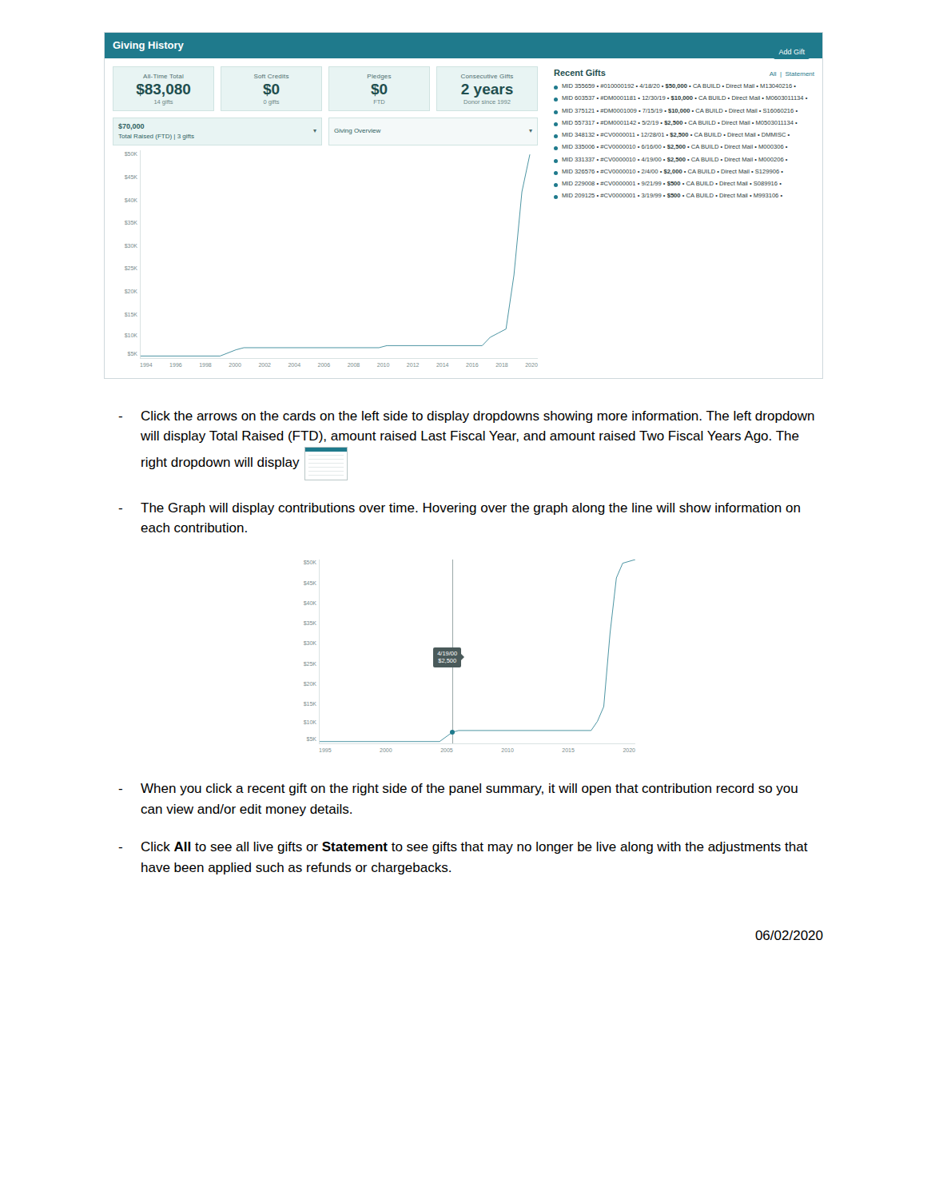Giving History
All-Time Total
$83,080
14 gifts
Soft Credits
$0
0 gifts
Pledges
$0
FTD
Consecutive Gifts
2 years
Donor since 1992
$70,000 Total Raised (FTD) | 3 gifts ▾
Giving Overview ▾
$50K $45K $40K $35K $30K $25K $20K $15K $10K $5K
1994199619982000 2002200420062008 2010201220142016 20182020
Add Gift
Recent Gifts All | Statement
MID 355659 • #010000192 • 4/18/20 • $50,000 • CA BUILD • Direct Mail • M13040216 •
MID 603537 • #DM0001181 • 12/30/19 • $10,000 • CA BUILD • Direct Mail • M0603011134 •
MID 375121 • #DM0001009 • 7/15/19 • $10,000 • CA BUILD • Direct Mail • S16060216 •
MID 557317 • #DM0001142 • 5/2/19 • $2,500 • CA BUILD • Direct Mail • M0503011134 •
MID 348132 • #CV0000011 • 12/28/01 • $2,500 • CA BUILD • Direct Mail • DMMISC •
MID 335006 • #CV0000010 • 6/16/00 • $2,500 • CA BUILD • Direct Mail • M000306 •
MID 331337 • #CV0000010 • 4/19/00 • $2,500 • CA BUILD • Direct Mail • M000206 •
MID 326576 • #CV0000010 • 2/4/00 • $2,000 • CA BUILD • Direct Mail • S129906 •
MID 229008 • #CV0000001 • 9/21/99 • $500 • CA BUILD • Direct Mail • S089916 •
MID 209125 • #CV0000001 • 3/19/99 • $500 • CA BUILD • Direct Mail • M993106 •
Click the arrows on the cards on the left side to display dropdowns showing more information. The left dropdown will display Total Raised (FTD), amount raised Last Fiscal Year, and amount raised Two Fiscal Years Ago. The right dropdown will display
The Graph will display contributions over time. Hovering over the graph along the line will show information on each contribution.
$50K $45K $40K $35K $30K $25K $20K $15K $10K $5K
4/19/00
$2,500
199520002005201020152020
When you click a recent gift on the right side of the panel summary, it will open that contribution record so you can view and/or edit money details.
Click All to see all live gifts or Statement to see gifts that may no longer be live along with the adjustments that have been applied such as refunds or chargebacks.
06/02/2020